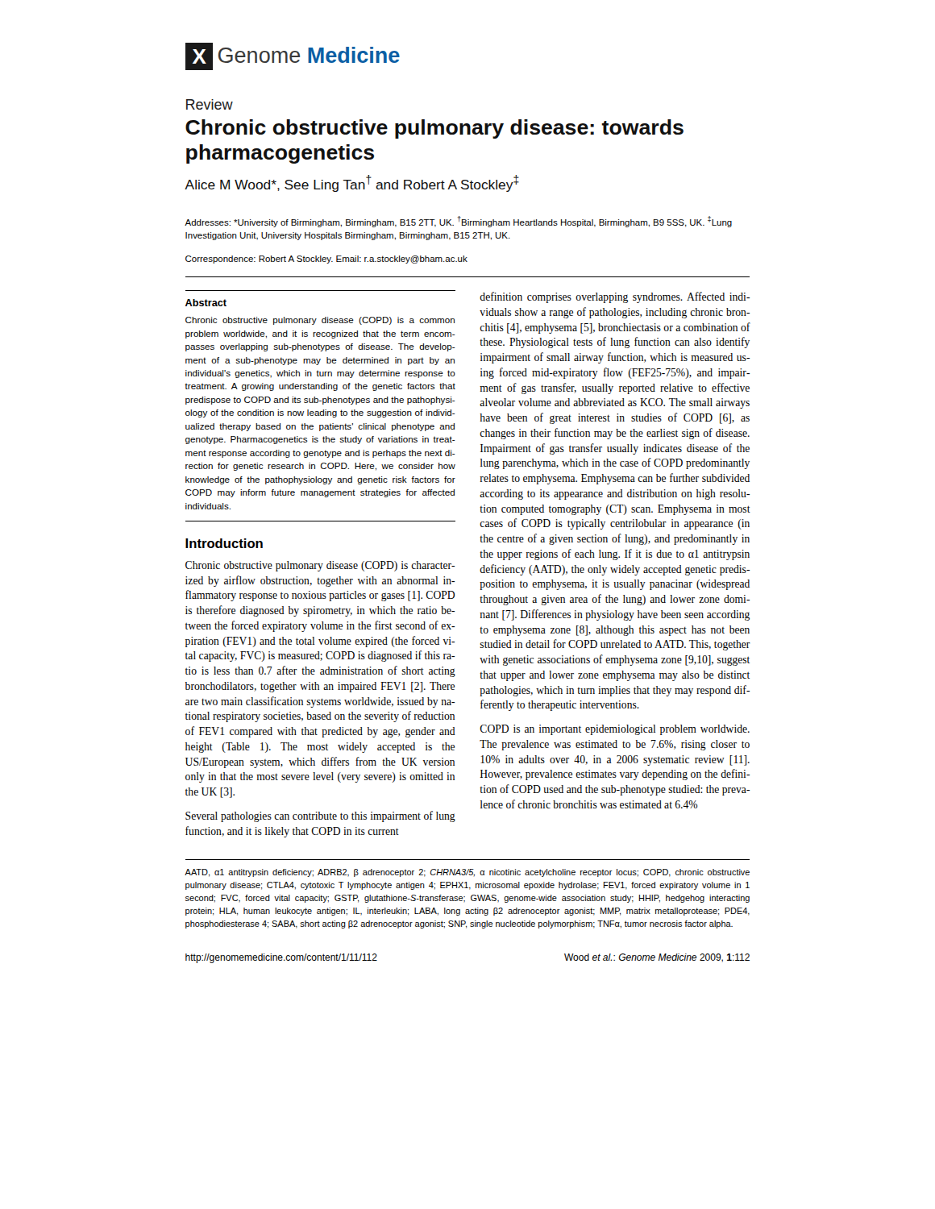XGenome Medicine
Review
Chronic obstructive pulmonary disease: towards
pharmacogenetics
Alice M Wood*, See Ling Tan† and Robert A Stockley‡
Addresses: *University of Birmingham, Birmingham, B15 2TT, UK. †Birmingham Heartlands Hospital, Birmingham, B9 5SS, UK. ‡Lung Investigation Unit, University Hospitals Birmingham, Birmingham, B15 2TH, UK.
Correspondence: Robert A Stockley. Email: r.a.stockley@bham.ac.uk
Abstract
Chronic obstructive pulmonary disease (COPD) is a common problem worldwide, and it is recognized that the term encompasses overlapping sub-phenotypes of disease. The development of a sub-phenotype may be determined in part by an individual's genetics, which in turn may determine response to treatment. A growing understanding of the genetic factors that predispose to COPD and its sub-phenotypes and the pathophysiology of the condition is now leading to the suggestion of individualized therapy based on the patients' clinical phenotype and genotype. Pharmacogenetics is the study of variations in treatment response according to genotype and is perhaps the next direction for genetic research in COPD. Here, we consider how knowledge of the pathophysiology and genetic risk factors for COPD may inform future management strategies for affected individuals.
Introduction
Chronic obstructive pulmonary disease (COPD) is characterized by airflow obstruction, together with an abnormal inflammatory response to noxious particles or gases [1]. COPD is therefore diagnosed by spirometry, in which the ratio between the forced expiratory volume in the first second of expiration (FEV1) and the total volume expired (the forced vital capacity, FVC) is measured; COPD is diagnosed if this ratio is less than 0.7 after the administration of short acting bronchodilators, together with an impaired FEV1 [2]. There are two main classification systems worldwide, issued by national respiratory societies, based on the severity of reduction of FEV1 compared with that predicted by age, gender and height (Table 1). The most widely accepted is the US/European system, which differs from the UK version only in that the most severe level (very severe) is omitted in the UK [3].
Several pathologies can contribute to this impairment of lung function, and it is likely that COPD in its current
definition comprises overlapping syndromes. Affected individuals show a range of pathologies, including chronic bronchitis [4], emphysema [5], bronchiectasis or a combination of these. Physiological tests of lung function can also identify impairment of small airway function, which is measured using forced mid-expiratory flow (FEF25-75%), and impairment of gas transfer, usually reported relative to effective alveolar volume and abbreviated as KCO. The small airways have been of great interest in studies of COPD [6], as changes in their function may be the earliest sign of disease. Impairment of gas transfer usually indicates disease of the lung parenchyma, which in the case of COPD predominantly relates to emphysema. Emphysema can be further subdivided according to its appearance and distribution on high resolution computed tomography (CT) scan. Emphysema in most cases of COPD is typically centrilobular in appearance (in the centre of a given section of lung), and predominantly in the upper regions of each lung. If it is due to α1 antitrypsin deficiency (AATD), the only widely accepted genetic predisposition to emphysema, it is usually panacinar (widespread throughout a given area of the lung) and lower zone dominant [7]. Differences in physiology have been seen according to emphysema zone [8], although this aspect has not been studied in detail for COPD unrelated to AATD. This, together with genetic associations of emphysema zone [9,10], suggest that upper and lower zone emphysema may also be distinct pathologies, which in turn implies that they may respond differently to therapeutic interventions.
COPD is an important epidemiological problem worldwide. The prevalence was estimated to be 7.6%, rising closer to 10% in adults over 40, in a 2006 systematic review [11]. However, prevalence estimates vary depending on the definition of COPD used and the sub-phenotype studied: the prevalence of chronic bronchitis was estimated at 6.4%
AATD, α1 antitrypsin deficiency; ADRB2, β adrenoceptor 2; CHRNA3/5, α nicotinic acetylcholine receptor locus; COPD, chronic obstructive pulmonary disease; CTLA4, cytotoxic T lymphocyte antigen 4; EPHX1, microsomal epoxide hydrolase; FEV1, forced expiratory volume in 1 second; FVC, forced vital capacity; GSTP, glutathione-S-transferase; GWAS, genome-wide association study; HHIP, hedgehog interacting protein; HLA, human leukocyte antigen; IL, interleukin; LABA, long acting β2 adrenoceptor agonist; MMP, matrix metalloprotease; PDE4, phosphodiesterase 4; SABA, short acting β2 adrenoceptor agonist; SNP, single nucleotide polymorphism; TNFα, tumor necrosis factor alpha.
http://genomemedicine.com/content/1/11/112
Wood et al.: Genome Medicine 2009, 1:112